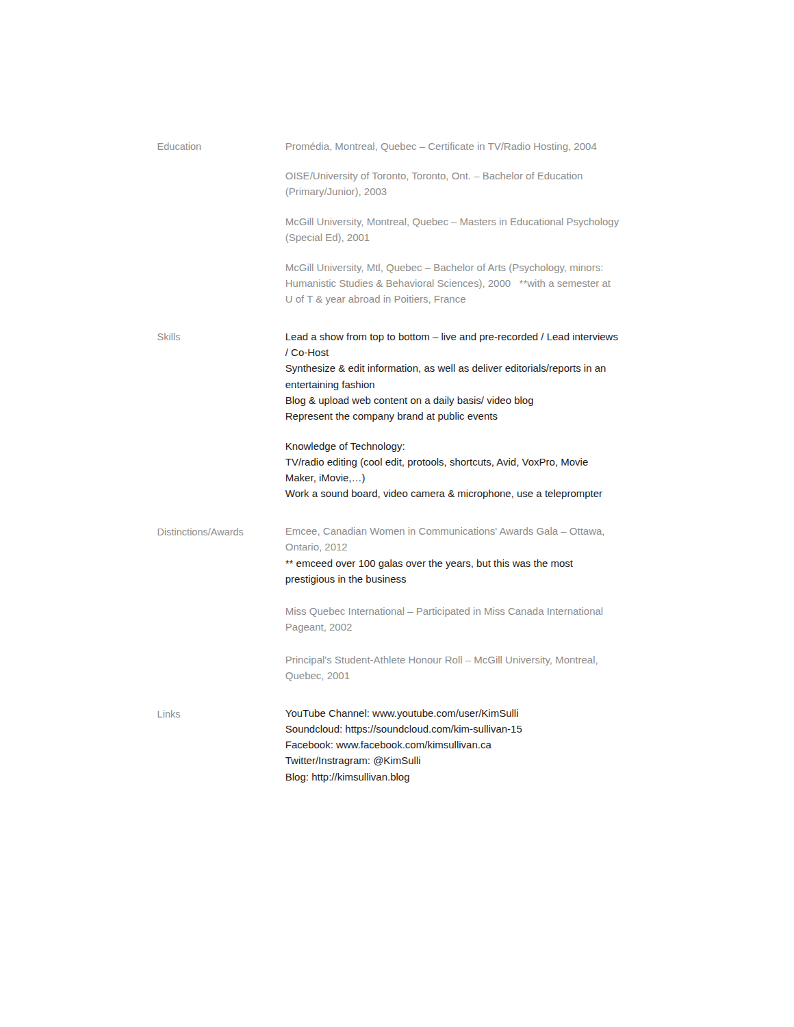Education
Promédia, Montreal, Quebec – Certificate in TV/Radio Hosting, 2004
OISE/University of Toronto, Toronto, Ont. – Bachelor of Education (Primary/Junior), 2003
McGill University, Montreal, Quebec – Masters in Educational Psychology (Special Ed), 2001
McGill University, Mtl, Quebec – Bachelor of Arts (Psychology, minors: Humanistic Studies & Behavioral Sciences), 2000 **with a semester at U of T & year abroad in Poitiers, France
Skills
Lead a show from top to bottom – live and pre-recorded / Lead interviews / Co-Host
Synthesize & edit information, as well as deliver editorials/reports in an entertaining fashion
Blog & upload web content on a daily basis/ video blog
Represent the company brand at public events
Knowledge of Technology:
TV/radio editing (cool edit, protools, shortcuts, Avid, VoxPro, Movie Maker, iMovie,…)
Work a sound board, video camera & microphone, use a teleprompter
Distinctions/Awards
Emcee, Canadian Women in Communications' Awards Gala – Ottawa, Ontario, 2012 ** emceed over 100 galas over the years, but this was the most prestigious in the business
Miss Quebec International – Participated in Miss Canada International Pageant, 2002
Principal's Student-Athlete Honour Roll – McGill University, Montreal, Quebec, 2001
Links
YouTube Channel: www.youtube.com/user/KimSulli
Soundcloud: https://soundcloud.com/kim-sullivan-15
Facebook: www.facebook.com/kimsullivan.ca
Twitter/Instragram: @KimSulli
Blog: http://kimsullivan.blog